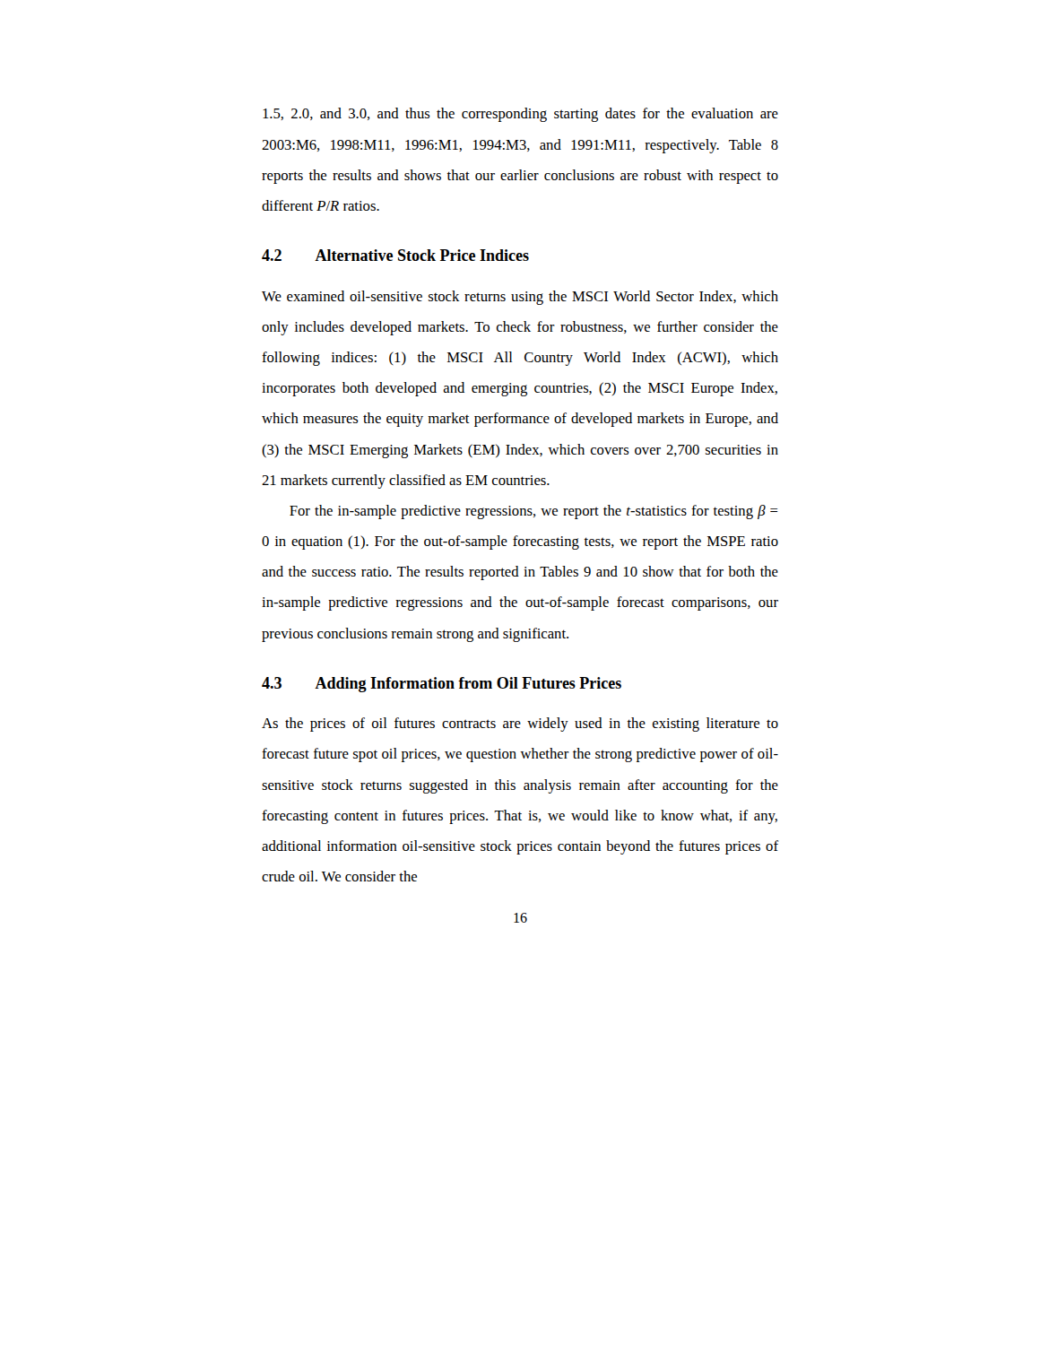1.5, 2.0, and 3.0, and thus the corresponding starting dates for the evaluation are 2003:M6, 1998:M11, 1996:M1, 1994:M3, and 1991:M11, respectively. Table 8 reports the results and shows that our earlier conclusions are robust with respect to different P/R ratios.
4.2 Alternative Stock Price Indices
We examined oil-sensitive stock returns using the MSCI World Sector Index, which only includes developed markets. To check for robustness, we further consider the following indices: (1) the MSCI All Country World Index (ACWI), which incorporates both developed and emerging countries, (2) the MSCI Europe Index, which measures the equity market performance of developed markets in Europe, and (3) the MSCI Emerging Markets (EM) Index, which covers over 2,700 securities in 21 markets currently classified as EM countries.
For the in-sample predictive regressions, we report the t-statistics for testing β = 0 in equation (1). For the out-of-sample forecasting tests, we report the MSPE ratio and the success ratio. The results reported in Tables 9 and 10 show that for both the in-sample predictive regressions and the out-of-sample forecast comparisons, our previous conclusions remain strong and significant.
4.3 Adding Information from Oil Futures Prices
As the prices of oil futures contracts are widely used in the existing literature to forecast future spot oil prices, we question whether the strong predictive power of oil-sensitive stock returns suggested in this analysis remain after accounting for the forecasting content in futures prices. That is, we would like to know what, if any, additional information oil-sensitive stock prices contain beyond the futures prices of crude oil. We consider the
16